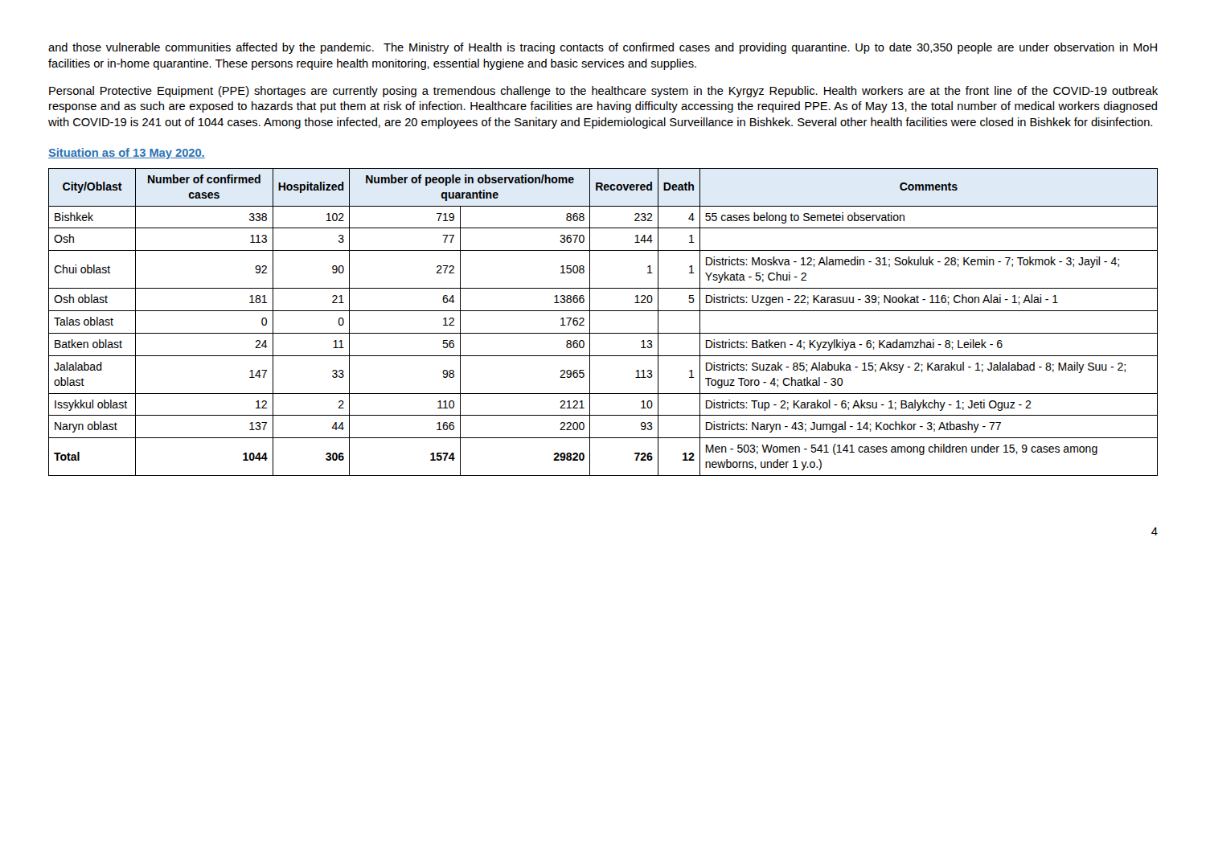and those vulnerable communities affected by the pandemic. The Ministry of Health is tracing contacts of confirmed cases and providing quarantine. Up to date 30,350 people are under observation in MoH facilities or in-home quarantine. These persons require health monitoring, essential hygiene and basic services and supplies.
Personal Protective Equipment (PPE) shortages are currently posing a tremendous challenge to the healthcare system in the Kyrgyz Republic. Health workers are at the front line of the COVID-19 outbreak response and as such are exposed to hazards that put them at risk of infection. Healthcare facilities are having difficulty accessing the required PPE. As of May 13, the total number of medical workers diagnosed with COVID-19 is 241 out of 1044 cases. Among those infected, are 20 employees of the Sanitary and Epidemiological Surveillance in Bishkek. Several other health facilities were closed in Bishkek for disinfection.
Situation as of 13 May 2020.
| City/Oblast | Number of confirmed cases | Hospitalized | Number of people in observation/home quarantine | Recovered | Death | Comments |
| --- | --- | --- | --- | --- | --- | --- |
| Bishkek | 338 | 102 | 719 | 868 | 232 | 4 | 55 cases belong to Semetei observation |
| Osh | 113 | 3 | 77 | 3670 | 144 | 1 | |
| Chui oblast | 92 | 90 | 272 | 1508 | 1 | 1 | Districts: Moskva - 12; Alamedin - 31; Sokuluk - 28; Kemin - 7; Tokmok - 3; Jayil - 4; Ysykata - 5; Chui - 2 |
| Osh oblast | 181 | 21 | 64 | 13866 | 120 | 5 | Districts: Uzgen - 22; Karasuu - 39; Nookat - 116; Chon Alai - 1; Alai - 1 |
| Talas oblast | 0 | 0 | 12 | 1762 | | | |
| Batken oblast | 24 | 11 | 56 | 860 | 13 | | Districts: Batken - 4; Kyzylkiya - 6; Kadamzhai - 8; Leilek - 6 |
| Jalalabad oblast | 147 | 33 | 98 | 2965 | 113 | 1 | Districts: Suzak - 85; Alabuka - 15; Aksy - 2; Karakul - 1; Jalalabad - 8; Maily Suu - 2; Toguz Toro - 4; Chatkal - 30 |
| Issykkul oblast | 12 | 2 | 110 | 2121 | 10 | | Districts: Tup - 2; Karakol - 6; Aksu - 1; Balykchy - 1; Jeti Oguz - 2 |
| Naryn oblast | 137 | 44 | 166 | 2200 | 93 | | Districts: Naryn - 43; Jumgal - 14; Kochkor - 3; Atbashy - 77 |
| Total | 1044 | 306 | 1574 | 29820 | 726 | 12 | Men - 503; Women - 541 (141 cases among children under 15, 9 cases among newborns, under 1 y.o.) |
4